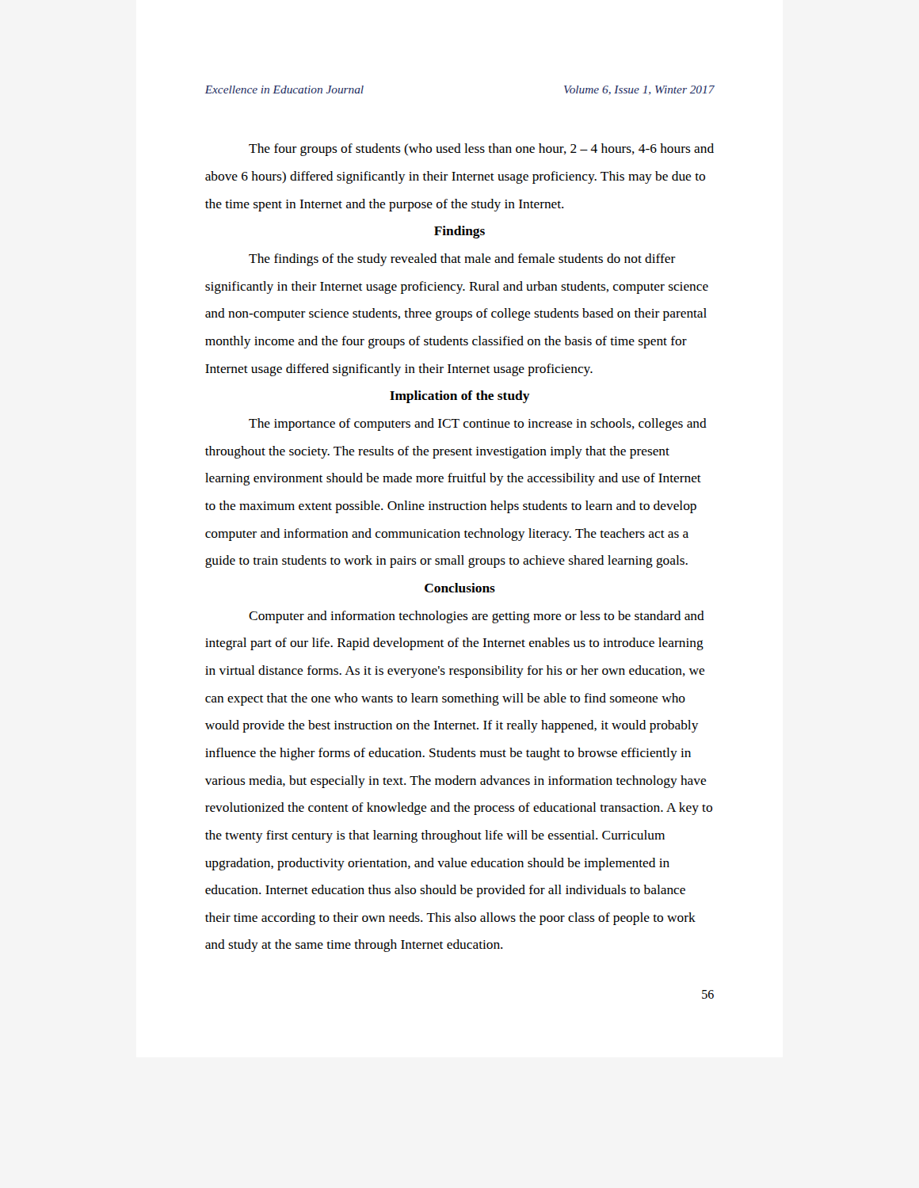Excellence in Education Journal Volume 6, Issue 1, Winter 2017
The four groups of students (who used less than one hour, 2 – 4 hours, 4-6 hours and above 6 hours) differed significantly in their Internet usage proficiency. This may be due to the time spent in Internet and the purpose of the study in Internet.
Findings
The findings of the study revealed that male and female students do not differ significantly in their Internet usage proficiency. Rural and urban students, computer science and non-computer science students, three groups of college students based on their parental monthly income and the four groups of students classified on the basis of time spent for Internet usage differed significantly in their Internet usage proficiency.
Implication of the study
The importance of computers and ICT continue to increase in schools, colleges and throughout the society. The results of the present investigation imply that the present learning environment should be made more fruitful by the accessibility and use of Internet to the maximum extent possible. Online instruction helps students to learn and to develop computer and information and communication technology literacy. The teachers act as a guide to train students to work in pairs or small groups to achieve shared learning goals.
Conclusions
Computer and information technologies are getting more or less to be standard and integral part of our life. Rapid development of the Internet enables us to introduce learning in virtual distance forms. As it is everyone's responsibility for his or her own education, we can expect that the one who wants to learn something will be able to find someone who would provide the best instruction on the Internet. If it really happened, it would probably influence the higher forms of education. Students must be taught to browse efficiently in various media, but especially in text. The modern advances in information technology have revolutionized the content of knowledge and the process of educational transaction. A key to the twenty first century is that learning throughout life will be essential. Curriculum upgradation, productivity orientation, and value education should be implemented in education. Internet education thus also should be provided for all individuals to balance their time according to their own needs. This also allows the poor class of people to work and study at the same time through Internet education.
56